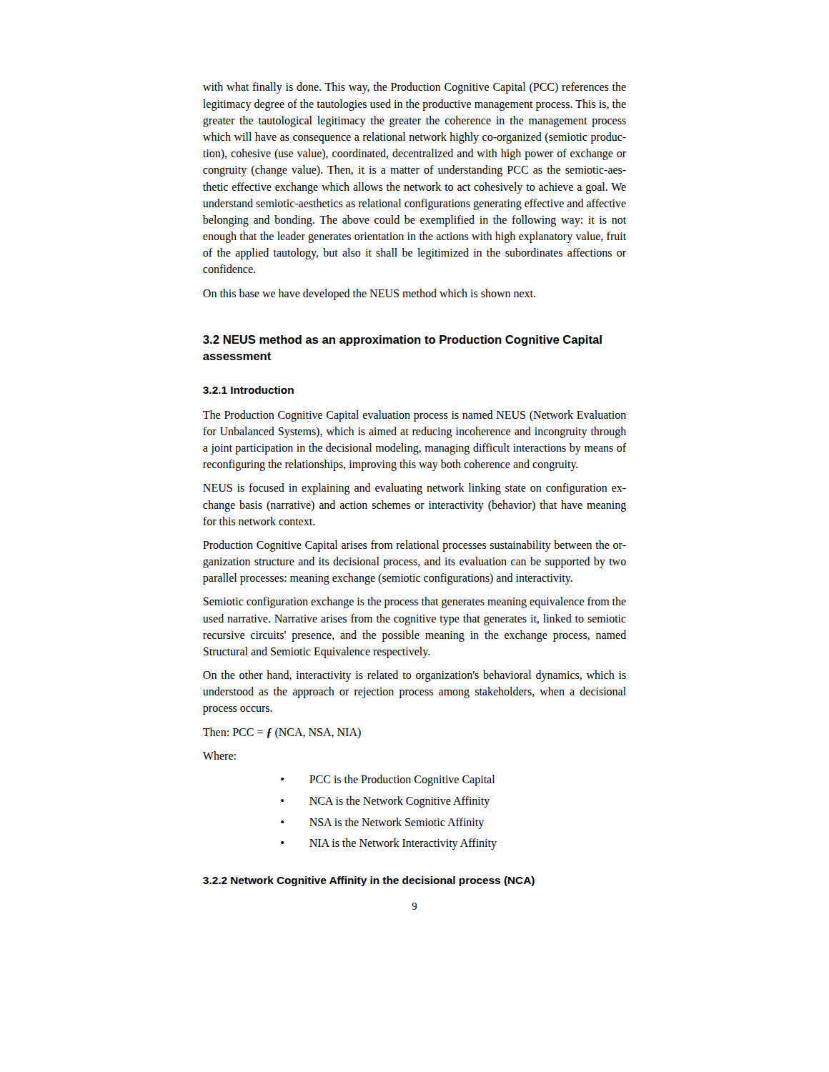with what finally is done. This way, the Production Cognitive Capital (PCC) references the legitimacy degree of the tautologies used in the productive management process. This is, the greater the tautological legitimacy the greater the coherence in the management process which will have as consequence a relational network highly co-organized (semiotic production), cohesive (use value), coordinated, decentralized and with high power of exchange or congruity (change value). Then, it is a matter of understanding PCC as the semiotic-aesthetic effective exchange which allows the network to act cohesively to achieve a goal. We understand semiotic-aesthetics as relational configurations generating effective and affective belonging and bonding. The above could be exemplified in the following way: it is not enough that the leader generates orientation in the actions with high explanatory value, fruit of the applied tautology, but also it shall be legitimized in the subordinates affections or confidence.
On this base we have developed the NEUS method which is shown next.
3.2 NEUS method as an approximation to Production Cognitive Capital assessment
3.2.1 Introduction
The Production Cognitive Capital evaluation process is named NEUS (Network Evaluation for Unbalanced Systems), which is aimed at reducing incoherence and incongruity through a joint participation in the decisional modeling, managing difficult interactions by means of reconfiguring the relationships, improving this way both coherence and congruity.
NEUS is focused in explaining and evaluating network linking state on configuration exchange basis (narrative) and action schemes or interactivity (behavior) that have meaning for this network context.
Production Cognitive Capital arises from relational processes sustainability between the organization structure and its decisional process, and its evaluation can be supported by two parallel processes: meaning exchange (semiotic configurations) and interactivity.
Semiotic configuration exchange is the process that generates meaning equivalence from the used narrative. Narrative arises from the cognitive type that generates it, linked to semiotic recursive circuits' presence, and the possible meaning in the exchange process, named Structural and Semiotic Equivalence respectively.
On the other hand, interactivity is related to organization's behavioral dynamics, which is understood as the approach or rejection process among stakeholders, when a decisional process occurs.
Then: PCC = ƒ (NCA, NSA, NIA)
Where:
PCC is the Production Cognitive Capital
NCA is the Network Cognitive Affinity
NSA is the Network Semiotic Affinity
NIA is the Network Interactivity Affinity
3.2.2 Network Cognitive Affinity in the decisional process (NCA)
9